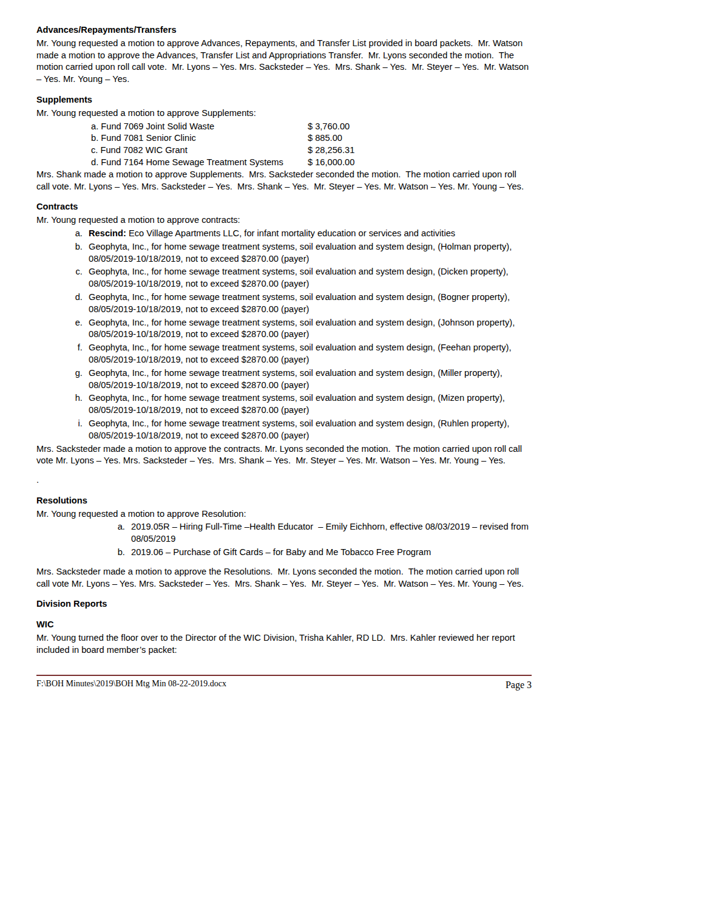Advances/Repayments/Transfers
Mr. Young requested a motion to approve Advances, Repayments, and Transfer List provided in board packets. Mr. Watson made a motion to approve the Advances, Transfer List and Appropriations Transfer. Mr. Lyons seconded the motion. The motion carried upon roll call vote. Mr. Lyons – Yes. Mrs. Sacksteder – Yes. Mrs. Shank – Yes. Mr. Steyer – Yes. Mr. Watson – Yes. Mr. Young – Yes.
Supplements
Mr. Young requested a motion to approve Supplements:
| a. Fund 7069 Joint Solid Waste | $ 3,760.00 |
| b. Fund 7081 Senior Clinic | $ 885.00 |
| c. Fund 7082 WIC Grant | $ 28,256.31 |
| d. Fund 7164 Home Sewage Treatment Systems | $ 16,000.00 |
Mrs. Shank made a motion to approve Supplements. Mrs. Sacksteder seconded the motion. The motion carried upon roll call vote. Mr. Lyons – Yes. Mrs. Sacksteder – Yes. Mrs. Shank – Yes. Mr. Steyer – Yes. Mr. Watson – Yes. Mr. Young – Yes.
Contracts
Mr. Young requested a motion to approve contracts:
Rescind: Eco Village Apartments LLC, for infant mortality education or services and activities
Geophyta, Inc., for home sewage treatment systems, soil evaluation and system design, (Holman property), 08/05/2019-10/18/2019, not to exceed $2870.00 (payer)
Geophyta, Inc., for home sewage treatment systems, soil evaluation and system design, (Dicken property), 08/05/2019-10/18/2019, not to exceed $2870.00 (payer)
Geophyta, Inc., for home sewage treatment systems, soil evaluation and system design, (Bogner property), 08/05/2019-10/18/2019, not to exceed $2870.00 (payer)
Geophyta, Inc., for home sewage treatment systems, soil evaluation and system design, (Johnson property), 08/05/2019-10/18/2019, not to exceed $2870.00 (payer)
Geophyta, Inc., for home sewage treatment systems, soil evaluation and system design, (Feehan property), 08/05/2019-10/18/2019, not to exceed $2870.00 (payer)
Geophyta, Inc., for home sewage treatment systems, soil evaluation and system design, (Miller property), 08/05/2019-10/18/2019, not to exceed $2870.00 (payer)
Geophyta, Inc., for home sewage treatment systems, soil evaluation and system design, (Mizen property), 08/05/2019-10/18/2019, not to exceed $2870.00 (payer)
Geophyta, Inc., for home sewage treatment systems, soil evaluation and system design, (Ruhlen property), 08/05/2019-10/18/2019, not to exceed $2870.00 (payer)
Mrs. Sacksteder made a motion to approve the contracts. Mr. Lyons seconded the motion. The motion carried upon roll call vote Mr. Lyons – Yes. Mrs. Sacksteder – Yes. Mrs. Shank – Yes. Mr. Steyer – Yes. Mr. Watson – Yes. Mr. Young – Yes.
.
Resolutions
Mr. Young requested a motion to approve Resolution:
2019.05R – Hiring Full-Time –Health Educator – Emily Eichhorn, effective 08/03/2019 – revised from 08/05/2019
2019.06 – Purchase of Gift Cards – for Baby and Me Tobacco Free Program
Mrs. Sacksteder made a motion to approve the Resolutions. Mr. Lyons seconded the motion. The motion carried upon roll call vote Mr. Lyons – Yes. Mrs. Sacksteder – Yes. Mrs. Shank – Yes. Mr. Steyer – Yes. Mr. Watson – Yes. Mr. Young – Yes.
Division Reports
WIC
Mr. Young turned the floor over to the Director of the WIC Division, Trisha Kahler, RD LD. Mrs. Kahler reviewed her report included in board member’s packet:
F:\BOH Minutes\2019\BOH Mtg Min 08-22-2019.docx Page 3